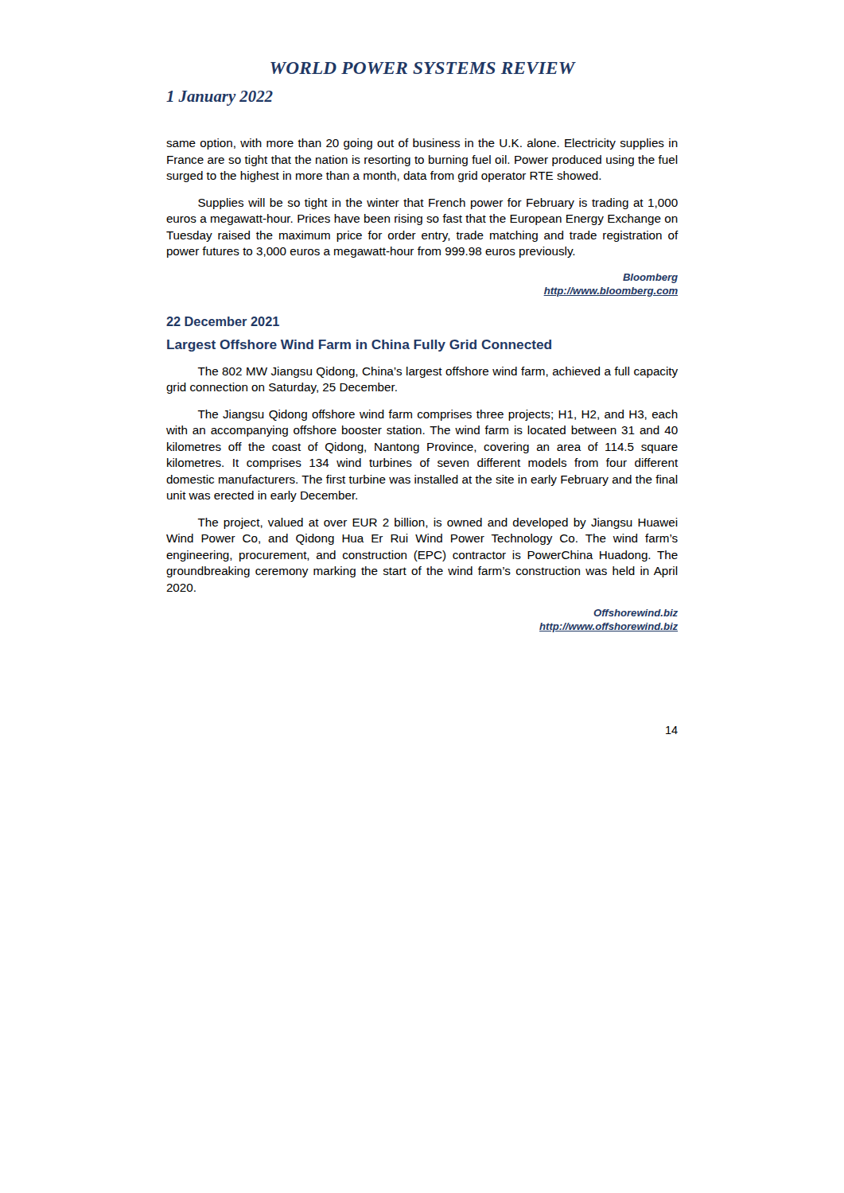WORLD POWER SYSTEMS REVIEW
1 January 2022
same option, with more than 20 going out of business in the U.K. alone. Electricity supplies in France are so tight that the nation is resorting to burning fuel oil. Power produced using the fuel surged to the highest in more than a month, data from grid operator RTE showed.
Supplies will be so tight in the winter that French power for February is trading at 1,000 euros a megawatt-hour. Prices have been rising so fast that the European Energy Exchange on Tuesday raised the maximum price for order entry, trade matching and trade registration of power futures to 3,000 euros a megawatt-hour from 999.98 euros previously.
Bloomberg
http://www.bloomberg.com
22 December 2021
Largest Offshore Wind Farm in China Fully Grid Connected
The 802 MW Jiangsu Qidong, China’s largest offshore wind farm, achieved a full capacity grid connection on Saturday, 25 December.
The Jiangsu Qidong offshore wind farm comprises three projects; H1, H2, and H3, each with an accompanying offshore booster station. The wind farm is located between 31 and 40 kilometres off the coast of Qidong, Nantong Province, covering an area of 114.5 square kilometres. It comprises 134 wind turbines of seven different models from four different domestic manufacturers. The first turbine was installed at the site in early February and the final unit was erected in early December.
The project, valued at over EUR 2 billion, is owned and developed by Jiangsu Huawei Wind Power Co, and Qidong Hua Er Rui Wind Power Technology Co. The wind farm’s engineering, procurement, and construction (EPC) contractor is PowerChina Huadong. The groundbreaking ceremony marking the start of the wind farm’s construction was held in April 2020.
Offshorewind.biz
http://www.offshorewind.biz
14